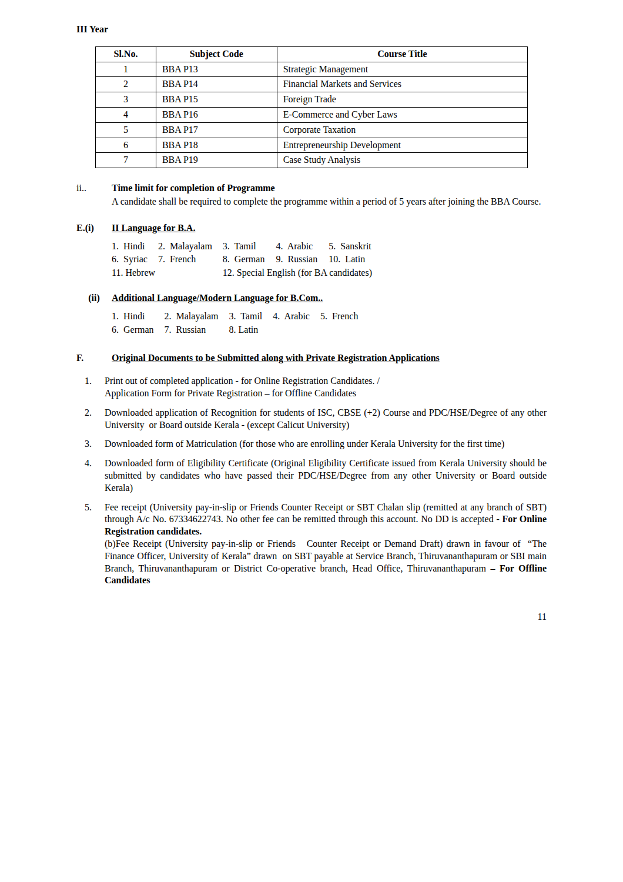III Year
| Sl.No. | Subject Code | Course Title |
| --- | --- | --- |
| 1 | BBA P13 | Strategic Management |
| 2 | BBA P14 | Financial Markets and Services |
| 3 | BBA P15 | Foreign Trade |
| 4 | BBA P16 | E-Commerce and Cyber Laws |
| 5 | BBA P17 | Corporate Taxation |
| 6 | BBA P18 | Entrepreneurship Development |
| 7 | BBA P19 | Case Study Analysis |
ii..
Time limit for completion of Programme
A candidate shall be required to complete the programme within a period of 5 years after joining the BBA Course.
E.(i)
II Language for B.A.
| 1. Hindi | 2. Malayalam | 3. Tamil | 4. Arabic | 5. Sanskrit |
| 6. Syriac | 7. French | 8. German | 9. Russian | 10. Latin |
| 11. Hebrew | 12. Special English (for BA candidates) |
(ii)
Additional Language/Modern Language for B.Com..
| 1. Hindi | 2. Malayalam | 3. Tamil | 4. Arabic | 5. French |
| 6. German | 7. Russian | 8. Latin | | |
F.
Original Documents to be Submitted along with Private Registration Applications
Print out of completed application - for Online Registration Candidates. /
Application Form for Private Registration – for Offline Candidates
Downloaded application of Recognition for students of ISC, CBSE (+2) Course and PDC/HSE/Degree of any other University or Board outside Kerala - (except Calicut University)
Downloaded form of Matriculation (for those who are enrolling under Kerala University for the first time)
Downloaded form of Eligibility Certificate (Original Eligibility Certificate issued from Kerala University should be submitted by candidates who have passed their PDC/HSE/Degree from any other University or Board outside Kerala)
Fee receipt (University pay-in-slip or Friends Counter Receipt or SBT Chalan slip (remitted at any branch of SBT) through A/c No. 67334622743. No other fee can be remitted through this account. No DD is accepted - For Online Registration candidates.
(b)Fee Receipt (University pay-in-slip or Friends Counter Receipt or Demand Draft) drawn in favour of “The Finance Officer, University of Kerala” drawn on SBT payable at Service Branch, Thiruvananthapuram or SBI main Branch, Thiruvananthapuram or District Co-operative branch, Head Office, Thiruvananthapuram – For Offline Candidates
11